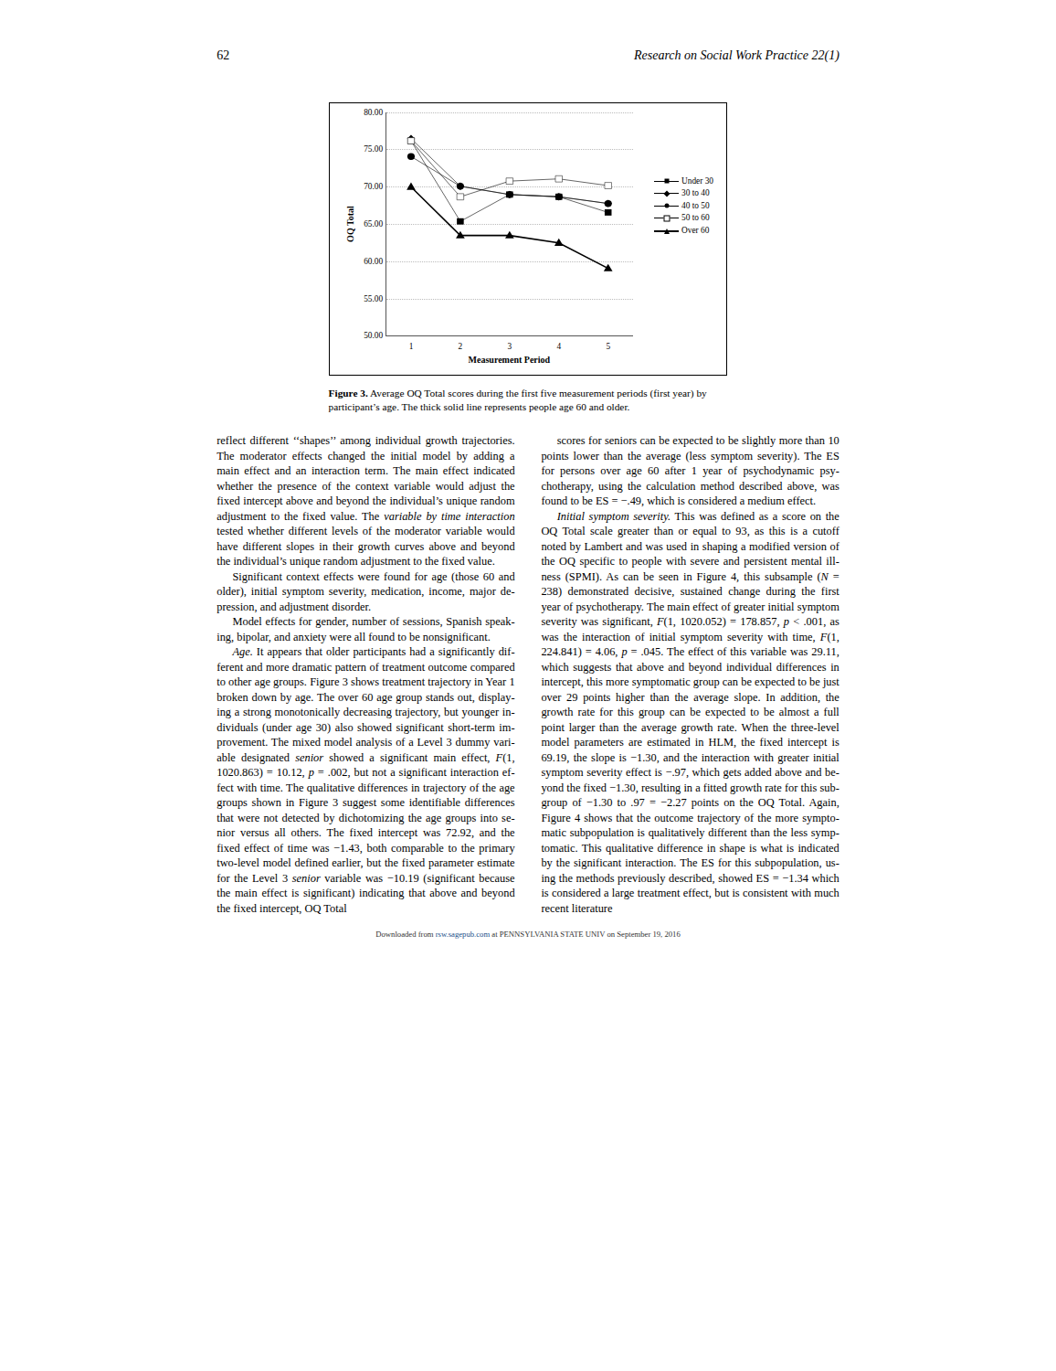62 Research on Social Work Practice 22(1)
OQ Total 80.00 75.00 70.00 65.00 60.00 55.00 50.00
1 2 3 4 5
Under 30
30 to 40
40 to 50
50 to 60
Over 60
Measurement Period
Figure 3. Average OQ Total scores during the first five measurement periods (first year) by participant’s age. The thick solid line represents people age 60 and older.
reflect different ‘‘shapes’’ among individual growth trajectories. The moderator effects changed the initial model by adding a main effect and an interaction term. The main effect indicated whether the presence of the context variable would adjust the fixed intercept above and beyond the individual’s unique random adjustment to the fixed value. The variable by time interaction tested whether different levels of the moderator variable would have different slopes in their growth curves above and beyond the individual’s unique random adjustment to the fixed value.
Significant context effects were found for age (those 60 and older), initial symptom severity, medication, income, major depression, and adjustment disorder.
Model effects for gender, number of sessions, Spanish speaking, bipolar, and anxiety were all found to be nonsignificant.
Age. It appears that older participants had a significantly different and more dramatic pattern of treatment outcome compared to other age groups. Figure 3 shows treatment trajectory in Year 1 broken down by age. The over 60 age group stands out, displaying a strong monotonically decreasing trajectory, but younger individuals (under age 30) also showed significant short-term improvement. The mixed model analysis of a Level 3 dummy variable designated senior showed a significant main effect, F(1, 1020.863) = 10.12, p = .002, but not a significant interaction effect with time. The qualitative differences in trajectory of the age groups shown in Figure 3 suggest some identifiable differences that were not detected by dichotomizing the age groups into senior versus all others. The fixed intercept was 72.92, and the fixed effect of time was −1.43, both comparable to the primary two-level model defined earlier, but the fixed parameter estimate for the Level 3 senior variable was −10.19 (significant because the main effect is significant) indicating that above and beyond the fixed intercept, OQ Total
scores for seniors can be expected to be slightly more than 10 points lower than the average (less symptom severity). The ES for persons over age 60 after 1 year of psychodynamic psychotherapy, using the calculation method described above, was found to be ES = −.49, which is considered a medium effect.
Initial symptom severity. This was defined as a score on the OQ Total scale greater than or equal to 93, as this is a cutoff noted by Lambert and was used in shaping a modified version of the OQ specific to people with severe and persistent mental illness (SPMI). As can be seen in Figure 4, this subsample (N = 238) demonstrated decisive, sustained change during the first year of psychotherapy. The main effect of greater initial symptom severity was significant, F(1, 1020.052) = 178.857, p < .001, as was the interaction of initial symptom severity with time, F(1, 224.841) = 4.06, p = .045. The effect of this variable was 29.11, which suggests that above and beyond individual differences in intercept, this more symptomatic group can be expected to be just over 29 points higher than the average slope. In addition, the growth rate for this group can be expected to be almost a full point larger than the average growth rate. When the three-level model parameters are estimated in HLM, the fixed intercept is 69.19, the slope is −1.30, and the interaction with greater initial symptom severity effect is −.97, which gets added above and beyond the fixed −1.30, resulting in a fitted growth rate for this subgroup of −1.30 to .97 = −2.27 points on the OQ Total. Again, Figure 4 shows that the outcome trajectory of the more symptomatic subpopulation is qualitatively different than the less symptomatic. This qualitative difference in shape is what is indicated by the significant interaction. The ES for this subpopulation, using the methods previously described, showed ES = −1.34 which is considered a large treatment effect, but is consistent with much recent literature
Downloaded from rsw.sagepub.com at PENNSYLVANIA STATE UNIV on September 19, 2016